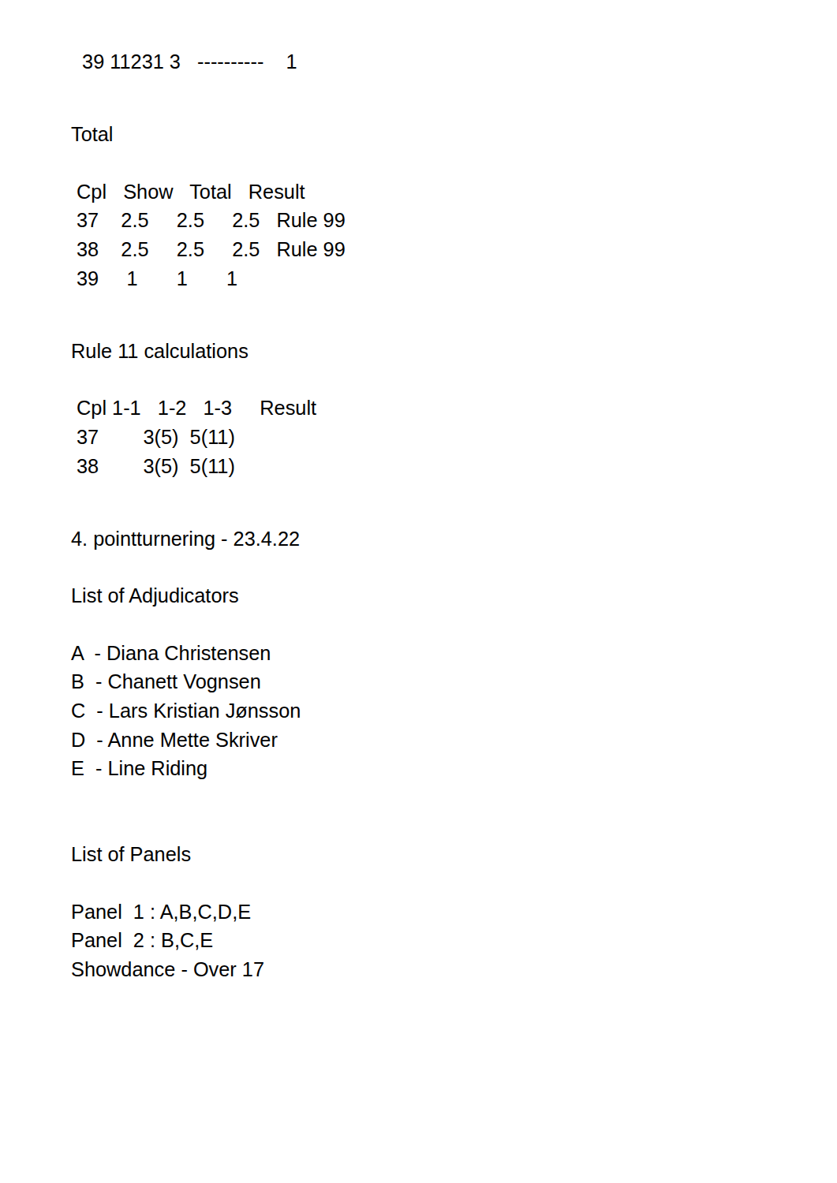39 11231 3   ----------    1
Total
 Cpl   Show   Total   Result
 37    2.5     2.5     2.5   Rule 99
 38    2.5     2.5     2.5   Rule 99
 39     1       1       1
Rule 11 calculations
 Cpl 1-1   1-2   1-3     Result
 37        3(5)  5(11)
 38        3(5)  5(11)
4. pointturnering - 23.4.22
List of Adjudicators
A  - Diana Christensen
B  - Chanett Vognsen
C  - Lars Kristian Jønsson
D  - Anne Mette Skriver
E  - Line Riding
List of Panels
Panel  1 : A,B,C,D,E
Panel  2 : B,C,E
Showdance - Over 17